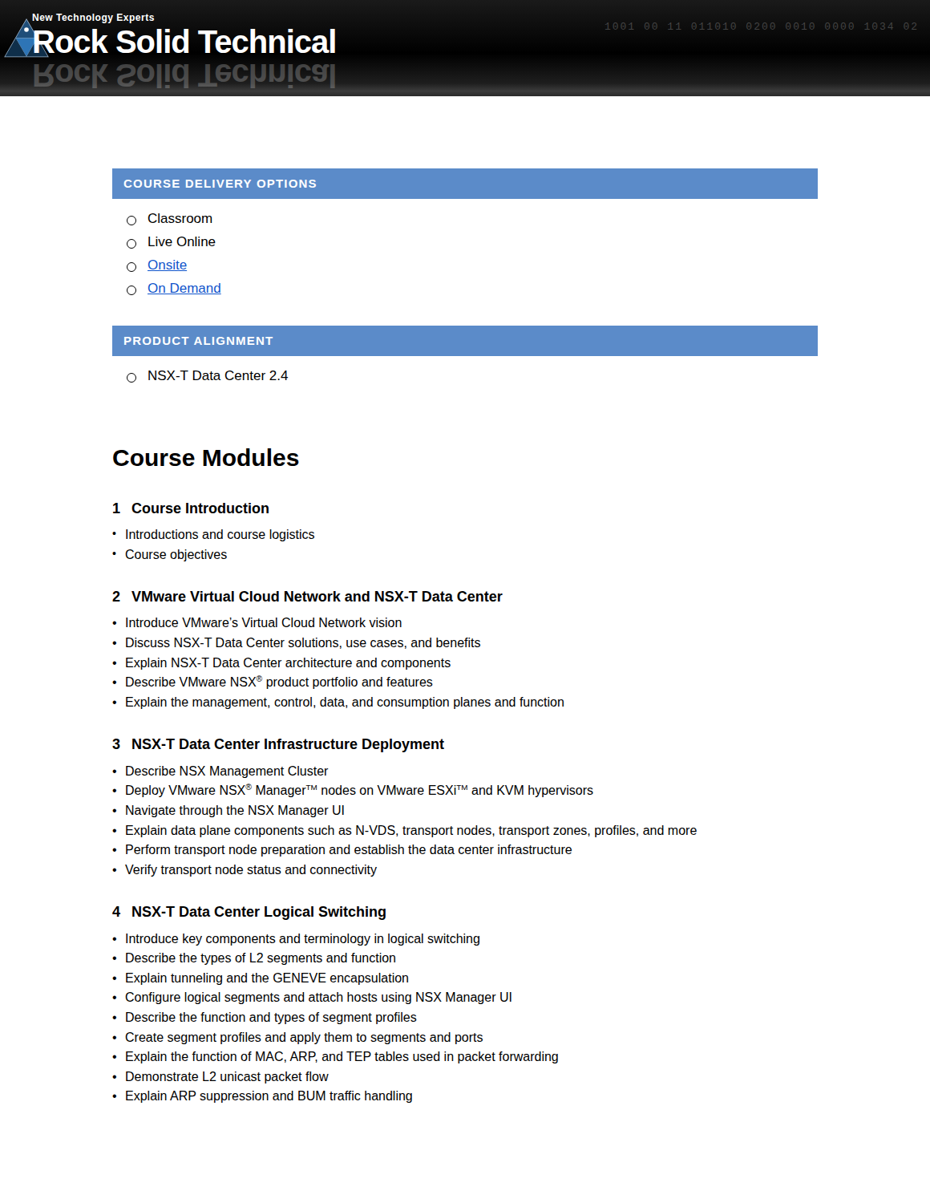New Technology Experts
Rock Solid TechnicalRock Solid Technical
COURSE DELIVERY OPTIONS
Classroom
Live Online
Onsite
On Demand
PRODUCT ALIGNMENT
NSX-T Data Center 2.4
Course Modules
1 Course Introduction
Introductions and course logistics
Course objectives
2 VMware Virtual Cloud Network and NSX-T Data Center
Introduce VMware’s Virtual Cloud Network vision
Discuss NSX-T Data Center solutions, use cases, and benefits
Explain NSX-T Data Center architecture and components
Describe VMware NSX® product portfolio and features
Explain the management, control, data, and consumption planes and function
3 NSX-T Data Center Infrastructure Deployment
Describe NSX Management Cluster
Deploy VMware NSX® ManagerTM nodes on VMware ESXiTM and KVM hypervisors
Navigate through the NSX Manager UI
Explain data plane components such as N-VDS, transport nodes, transport zones, profiles, and more
Perform transport node preparation and establish the data center infrastructure
Verify transport node status and connectivity
4 NSX-T Data Center Logical Switching
Introduce key components and terminology in logical switching
Describe the types of L2 segments and function
Explain tunneling and the GENEVE encapsulation
Configure logical segments and attach hosts using NSX Manager UI
Describe the function and types of segment profiles
Create segment profiles and apply them to segments and ports
Explain the function of MAC, ARP, and TEP tables used in packet forwarding
Demonstrate L2 unicast packet flow
Explain ARP suppression and BUM traffic handling